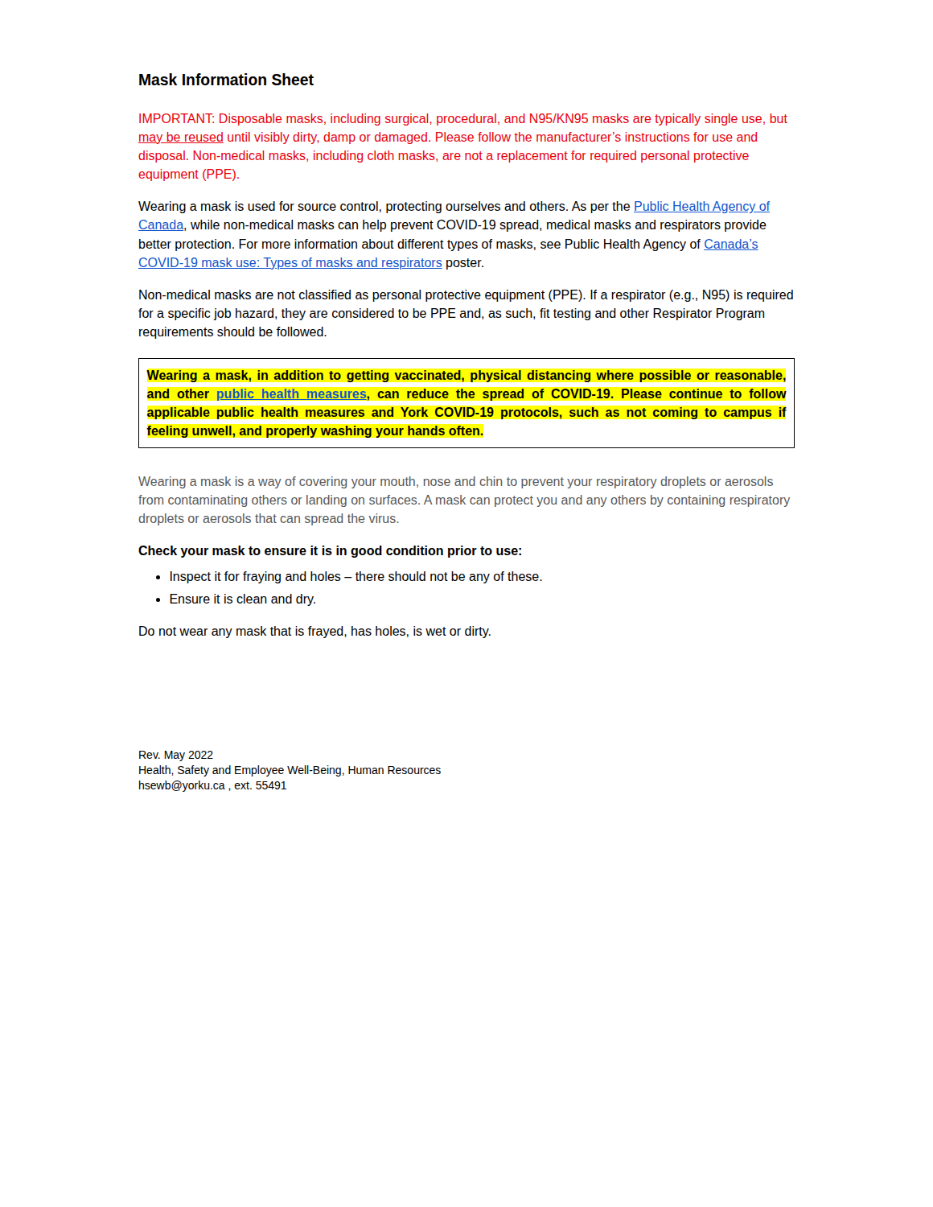Mask Information Sheet
IMPORTANT: Disposable masks, including surgical, procedural, and N95/KN95 masks are typically single use, but may be reused until visibly dirty, damp or damaged. Please follow the manufacturer’s instructions for use and disposal. Non-medical masks, including cloth masks, are not a replacement for required personal protective equipment (PPE).
Wearing a mask is used for source control, protecting ourselves and others. As per the Public Health Agency of Canada, while non-medical masks can help prevent COVID-19 spread, medical masks and respirators provide better protection. For more information about different types of masks, see Public Health Agency of Canada’s COVID-19 mask use: Types of masks and respirators poster.
Non-medical masks are not classified as personal protective equipment (PPE). If a respirator (e.g., N95) is required for a specific job hazard, they are considered to be PPE and, as such, fit testing and other Respirator Program requirements should be followed.
Wearing a mask, in addition to getting vaccinated, physical distancing where possible or reasonable, and other public health measures, can reduce the spread of COVID-19. Please continue to follow applicable public health measures and York COVID-19 protocols, such as not coming to campus if feeling unwell, and properly washing your hands often.
Wearing a mask is a way of covering your mouth, nose and chin to prevent your respiratory droplets or aerosols from contaminating others or landing on surfaces. A mask can protect you and any others by containing respiratory droplets or aerosols that can spread the virus.
Check your mask to ensure it is in good condition prior to use:
Inspect it for fraying and holes – there should not be any of these.
Ensure it is clean and dry.
Do not wear any mask that is frayed, has holes, is wet or dirty.
Rev. May 2022
Health, Safety and Employee Well-Being, Human Resources
hsewb@yorku.ca , ext. 55491